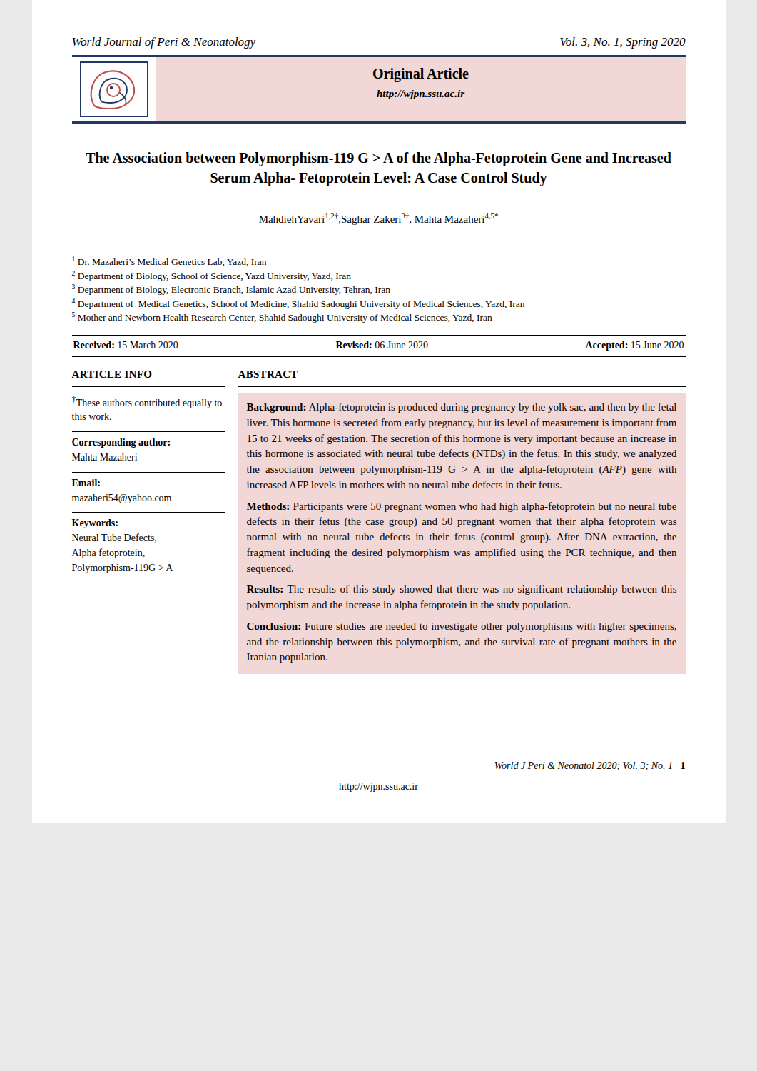World Journal of Peri & Neonatology Vol. 3, No. 1, Spring 2020
Original Article
http://wjpn.ssu.ac.ir
The Association between Polymorphism-119 G > A of the Alpha-Fetoprotein Gene and Increased Serum Alpha- Fetoprotein Level: A Case Control Study
MahdiehYavari1,2†,Saghar Zakeri3†, Mahta Mazaheri4,5*
1 Dr. Mazaheri’s Medical Genetics Lab, Yazd, Iran
2 Department of Biology, School of Science, Yazd University, Yazd, Iran
3 Department of Biology, Electronic Branch, Islamic Azad University, Tehran, Iran
4 Department of Medical Genetics, School of Medicine, Shahid Sadoughi University of Medical Sciences, Yazd, Iran
5 Mother and Newborn Health Research Center, Shahid Sadoughi University of Medical Sciences, Yazd, Iran
Received: 15 March 2020 Revised: 06 June 2020 Accepted: 15 June 2020
ARTICLE INFO
†These authors contributed equally to this work.
Corresponding author:
Mahta Mazaheri
Email:
mazaheri54@yahoo.com
Keywords:
Neural Tube Defects,
Alpha fetoprotein,
Polymorphism-119G > A
ABSTRACT
Background: Alpha-fetoprotein is produced during pregnancy by the yolk sac, and then by the fetal liver. This hormone is secreted from early pregnancy, but its level of measurement is important from 15 to 21 weeks of gestation. The secretion of this hormone is very important because an increase in this hormone is associated with neural tube defects (NTDs) in the fetus. In this study, we analyzed the association between polymorphism-119 G > A in the alpha-fetoprotein (AFP) gene with increased AFP levels in mothers with no neural tube defects in their fetus.
Methods: Participants were 50 pregnant women who had high alpha-fetoprotein but no neural tube defects in their fetus (the case group) and 50 pregnant women that their alpha fetoprotein was normal with no neural tube defects in their fetus (control group). After DNA extraction, the fragment including the desired polymorphism was amplified using the PCR technique, and then sequenced.
Results: The results of this study showed that there was no significant relationship between this polymorphism and the increase in alpha fetoprotein in the study population.
Conclusion: Future studies are needed to investigate other polymorphisms with higher specimens, and the relationship between this polymorphism, and the survival rate of pregnant mothers in the Iranian population.
World J Peri & Neonatol 2020; Vol. 3; No. 1 1
http://wjpn.ssu.ac.ir